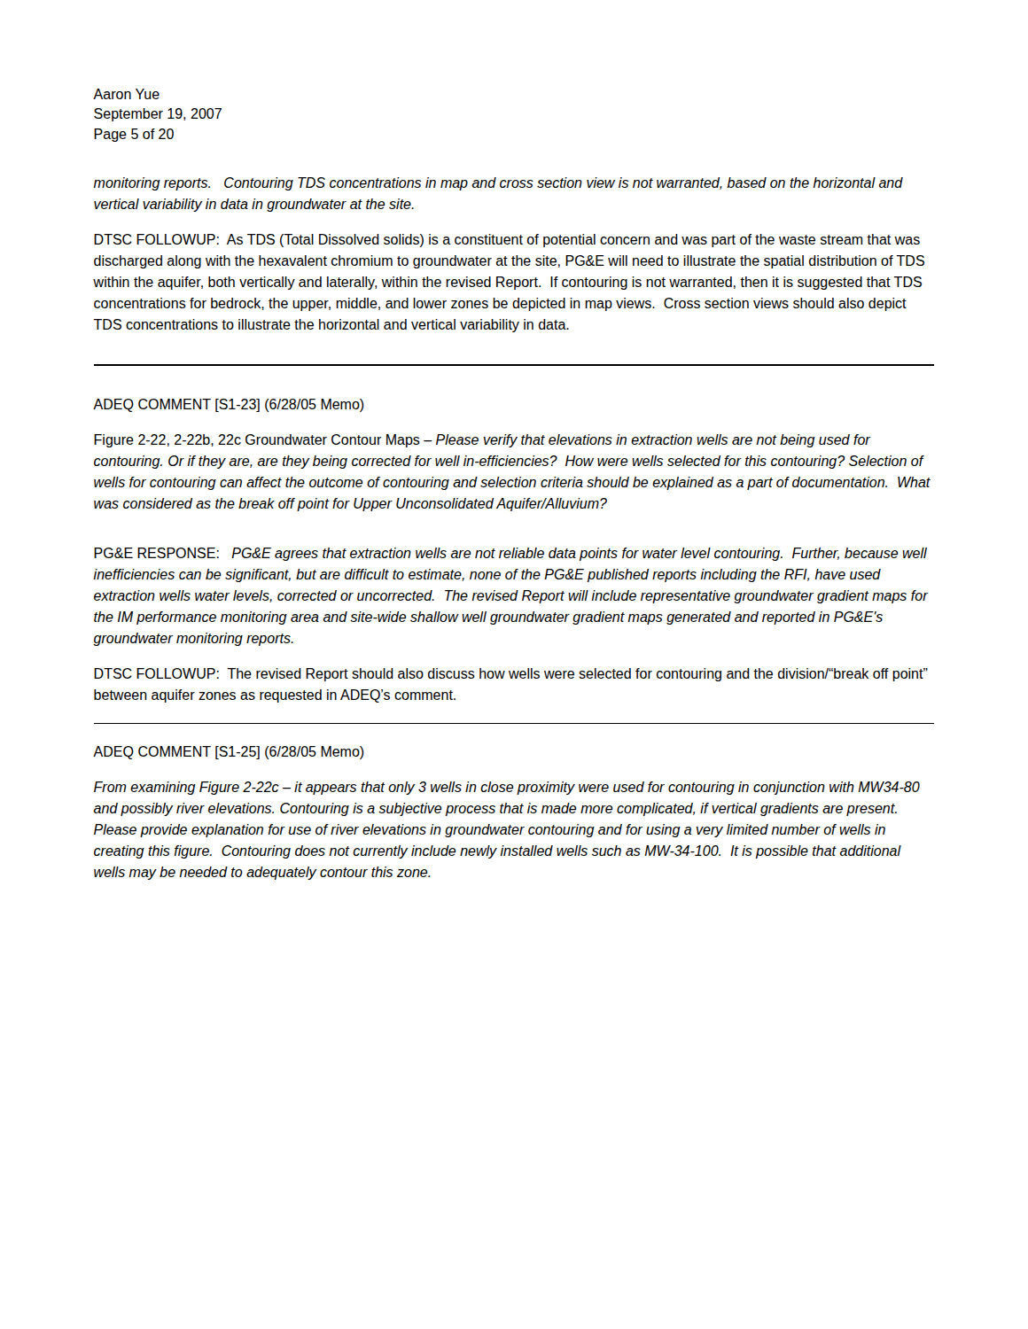Aaron Yue
September 19, 2007
Page 5 of 20
monitoring reports. Contouring TDS concentrations in map and cross section view is not warranted, based on the horizontal and vertical variability in data in groundwater at the site.
DTSC FOLLOWUP: As TDS (Total Dissolved solids) is a constituent of potential concern and was part of the waste stream that was discharged along with the hexavalent chromium to groundwater at the site, PG&E will need to illustrate the spatial distribution of TDS within the aquifer, both vertically and laterally, within the revised Report. If contouring is not warranted, then it is suggested that TDS concentrations for bedrock, the upper, middle, and lower zones be depicted in map views. Cross section views should also depict TDS concentrations to illustrate the horizontal and vertical variability in data.
ADEQ COMMENT [S1-23] (6/28/05 Memo)
Figure 2-22, 2-22b, 22c Groundwater Contour Maps – Please verify that elevations in extraction wells are not being used for contouring. Or if they are, are they being corrected for well in-efficiencies? How were wells selected for this contouring? Selection of wells for contouring can affect the outcome of contouring and selection criteria should be explained as a part of documentation. What was considered as the break off point for Upper Unconsolidated Aquifer/Alluvium?
PG&E RESPONSE: PG&E agrees that extraction wells are not reliable data points for water level contouring. Further, because well inefficiencies can be significant, but are difficult to estimate, none of the PG&E published reports including the RFI, have used extraction wells water levels, corrected or uncorrected. The revised Report will include representative groundwater gradient maps for the IM performance monitoring area and site-wide shallow well groundwater gradient maps generated and reported in PG&E's groundwater monitoring reports.
DTSC FOLLOWUP: The revised Report should also discuss how wells were selected for contouring and the division/“break off point” between aquifer zones as requested in ADEQ’s comment.
ADEQ COMMENT [S1-25] (6/28/05 Memo)
From examining Figure 2-22c – it appears that only 3 wells in close proximity were used for contouring in conjunction with MW34-80 and possibly river elevations. Contouring is a subjective process that is made more complicated, if vertical gradients are present. Please provide explanation for use of river elevations in groundwater contouring and for using a very limited number of wells in creating this figure. Contouring does not currently include newly installed wells such as MW-34-100. It is possible that additional wells may be needed to adequately contour this zone.